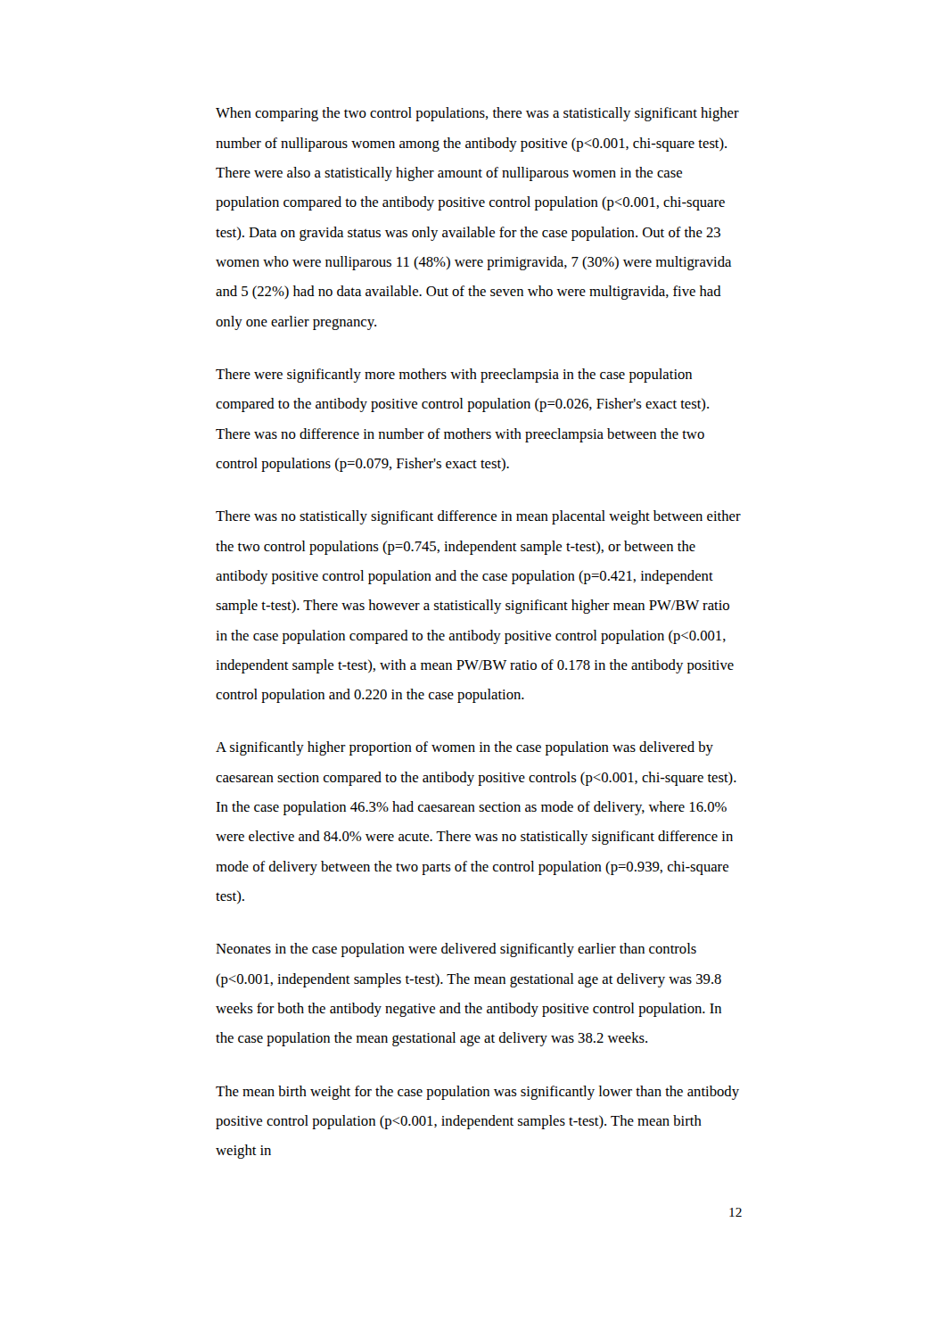When comparing the two control populations, there was a statistically significant higher number of nulliparous women among the antibody positive (p<0.001, chi-square test). There were also a statistically higher amount of nulliparous women in the case population compared to the antibody positive control population (p<0.001, chi-square test). Data on gravida status was only available for the case population. Out of the 23 women who were nulliparous 11 (48%) were primigravida, 7 (30%) were multigravida and 5 (22%) had no data available. Out of the seven who were multigravida, five had only one earlier pregnancy.
There were significantly more mothers with preeclampsia in the case population compared to the antibody positive control population (p=0.026, Fisher's exact test). There was no difference in number of mothers with preeclampsia between the two control populations (p=0.079, Fisher's exact test).
There was no statistically significant difference in mean placental weight between either the two control populations (p=0.745, independent sample t-test), or between the antibody positive control population and the case population (p=0.421, independent sample t-test). There was however a statistically significant higher mean PW/BW ratio in the case population compared to the antibody positive control population (p<0.001, independent sample t-test), with a mean PW/BW ratio of 0.178 in the antibody positive control population and 0.220 in the case population.
A significantly higher proportion of women in the case population was delivered by caesarean section compared to the antibody positive controls (p<0.001, chi-square test). In the case population 46.3% had caesarean section as mode of delivery, where 16.0% were elective and 84.0% were acute. There was no statistically significant difference in mode of delivery between the two parts of the control population (p=0.939, chi-square test).
Neonates in the case population were delivered significantly earlier than controls (p<0.001, independent samples t-test). The mean gestational age at delivery was 39.8 weeks for both the antibody negative and the antibody positive control population. In the case population the mean gestational age at delivery was 38.2 weeks.
The mean birth weight for the case population was significantly lower than the antibody positive control population (p<0.001, independent samples t-test). The mean birth weight in
12